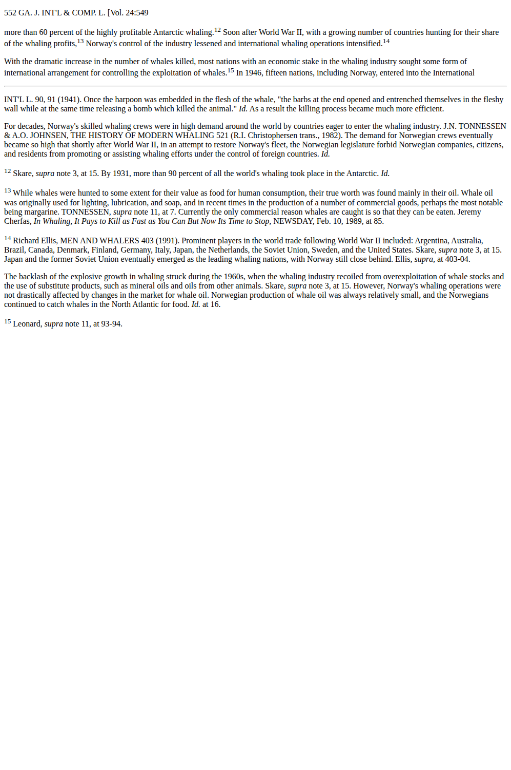552 GA. J. INT'L & COMP. L. [Vol. 24:549
more than 60 percent of the highly profitable Antarctic whaling.12 Soon after World War II, with a growing number of countries hunting for their share of the whaling profits,13 Norway's control of the industry lessened and international whaling operations intensified.14
With the dramatic increase in the number of whales killed, most nations with an economic stake in the whaling industry sought some form of international arrangement for controlling the exploitation of whales.15 In 1946, fifteen nations, including Norway, entered into the International
INT'L L. 90, 91 (1941). Once the harpoon was embedded in the flesh of the whale, "the barbs at the end opened and entrenched themselves in the fleshy wall while at the same time releasing a bomb which killed the animal." Id. As a result the killing process became much more efficient.
For decades, Norway's skilled whaling crews were in high demand around the world by countries eager to enter the whaling industry. J.N. TONNESSEN & A.O. JOHNSEN, THE HISTORY OF MODERN WHALING 521 (R.I. Christophersen trans., 1982). The demand for Norwegian crews eventually became so high that shortly after World War II, in an attempt to restore Norway's fleet, the Norwegian legislature forbid Norwegian companies, citizens, and residents from promoting or assisting whaling efforts under the control of foreign countries. Id.
12 Skare, supra note 3, at 15. By 1931, more than 90 percent of all the world's whaling took place in the Antarctic. Id.
13 While whales were hunted to some extent for their value as food for human consumption, their true worth was found mainly in their oil. Whale oil was originally used for lighting, lubrication, and soap, and in recent times in the production of a number of commercial goods, perhaps the most notable being margarine. TONNESSEN, supra note 11, at 7. Currently the only commercial reason whales are caught is so that they can be eaten. Jeremy Cherfas, In Whaling, It Pays to Kill as Fast as You Can But Now Its Time to Stop, NEWSDAY, Feb. 10, 1989, at 85.
14 Richard Ellis, MEN AND WHALERS 403 (1991). Prominent players in the world trade following World War II included: Argentina, Australia, Brazil, Canada, Denmark, Finland, Germany, Italy, Japan, the Netherlands, the Soviet Union, Sweden, and the United States. Skare, supra note 3, at 15. Japan and the former Soviet Union eventually emerged as the leading whaling nations, with Norway still close behind. Ellis, supra, at 403-04.
The backlash of the explosive growth in whaling struck during the 1960s, when the whaling industry recoiled from overexploitation of whale stocks and the use of substitute products, such as mineral oils and oils from other animals. Skare, supra note 3, at 15. However, Norway's whaling operations were not drastically affected by changes in the market for whale oil. Norwegian production of whale oil was always relatively small, and the Norwegians continued to catch whales in the North Atlantic for food. Id. at 16.
15 Leonard, supra note 11, at 93-94.